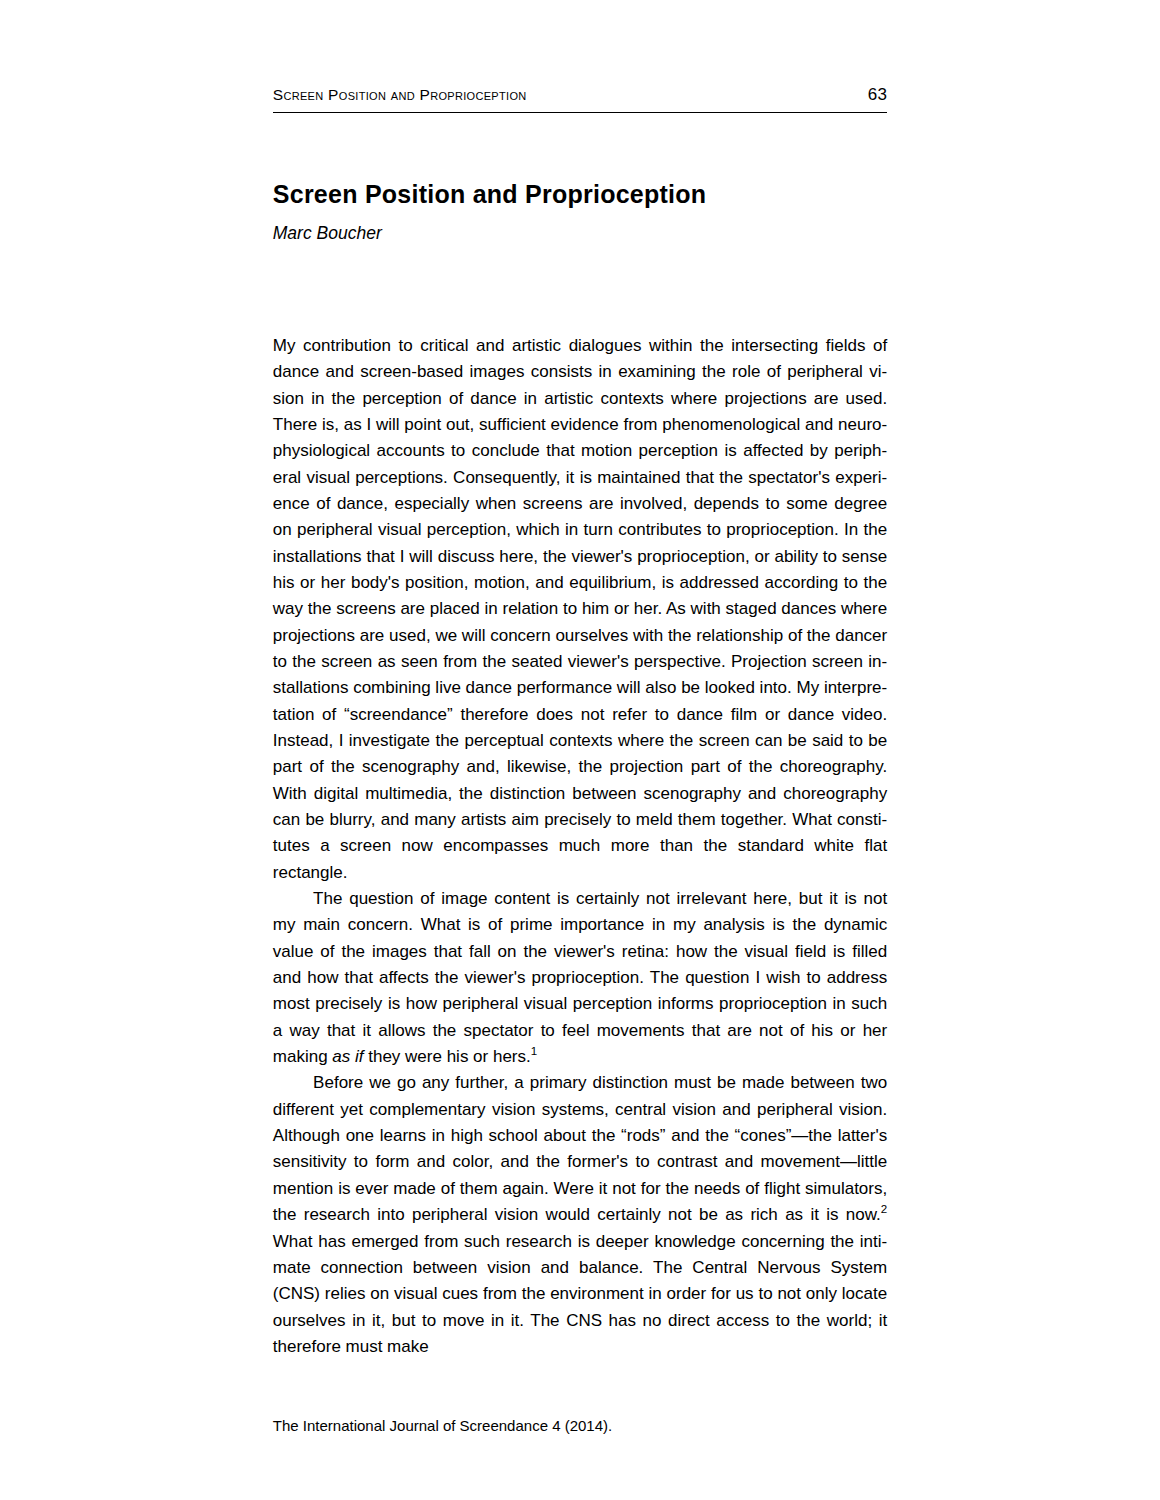Screen Position and Proprioception 63
Screen Position and Proprioception
Marc Boucher
My contribution to critical and artistic dialogues within the intersecting fields of dance and screen-based images consists in examining the role of peripheral vision in the perception of dance in artistic contexts where projections are used. There is, as I will point out, sufficient evidence from phenomenological and neuro-physiological accounts to conclude that motion perception is affected by peripheral visual perceptions. Consequently, it is maintained that the spectator's experience of dance, especially when screens are involved, depends to some degree on peripheral visual perception, which in turn contributes to proprioception. In the installations that I will discuss here, the viewer's proprioception, or ability to sense his or her body's position, motion, and equilibrium, is addressed according to the way the screens are placed in relation to him or her. As with staged dances where projections are used, we will concern ourselves with the relationship of the dancer to the screen as seen from the seated viewer's perspective. Projection screen installations combining live dance performance will also be looked into. My interpretation of “screendance” therefore does not refer to dance film or dance video. Instead, I investigate the perceptual contexts where the screen can be said to be part of the scenography and, likewise, the projection part of the choreography. With digital multimedia, the distinction between scenography and choreography can be blurry, and many artists aim precisely to meld them together. What constitutes a screen now encompasses much more than the standard white flat rectangle.
The question of image content is certainly not irrelevant here, but it is not my main concern. What is of prime importance in my analysis is the dynamic value of the images that fall on the viewer's retina: how the visual field is filled and how that affects the viewer's proprioception. The question I wish to address most precisely is how peripheral visual perception informs proprioception in such a way that it allows the spectator to feel movements that are not of his or her making as if they were his or hers.1
Before we go any further, a primary distinction must be made between two different yet complementary vision systems, central vision and peripheral vision. Although one learns in high school about the “rods” and the “cones”—the latter's sensitivity to form and color, and the former's to contrast and movement—little mention is ever made of them again. Were it not for the needs of flight simulators, the research into peripheral vision would certainly not be as rich as it is now.2 What has emerged from such research is deeper knowledge concerning the intimate connection between vision and balance. The Central Nervous System (CNS) relies on visual cues from the environment in order for us to not only locate ourselves in it, but to move in it. The CNS has no direct access to the world; it therefore must make
The International Journal of Screendance 4 (2014).